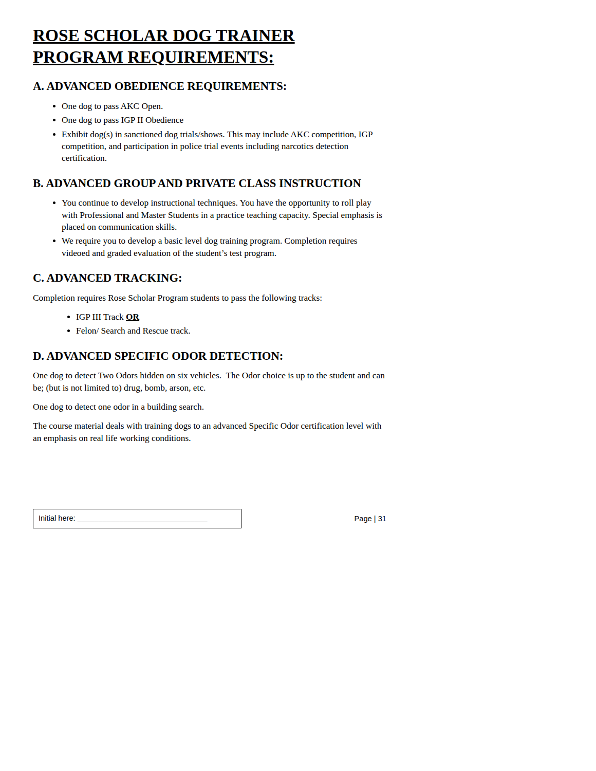ROSE SCHOLAR DOG TRAINER PROGRAM REQUIREMENTS:
A. ADVANCED OBEDIENCE REQUIREMENTS:
One dog to pass AKC Open.
One dog to pass IGP II Obedience
Exhibit dog(s) in sanctioned dog trials/shows. This may include AKC competition, IGP competition, and participation in police trial events including narcotics detection certification.
B. ADVANCED GROUP AND PRIVATE CLASS INSTRUCTION
You continue to develop instructional techniques. You have the opportunity to roll play with Professional and Master Students in a practice teaching capacity. Special emphasis is placed on communication skills.
We require you to develop a basic level dog training program. Completion requires videoed and graded evaluation of the student’s test program.
C. ADVANCED TRACKING:
Completion requires Rose Scholar Program students to pass the following tracks:
IGP III Track OR
Felon/ Search and Rescue track.
D. ADVANCED SPECIFIC ODOR DETECTION:
One dog to detect Two Odors hidden on six vehicles. The Odor choice is up to the student and can be; (but is not limited to) drug, bomb, arson, etc.
One dog to detect one odor in a building search.
The course material deals with training dogs to an advanced Specific Odor certification level with an emphasis on real life working conditions.
Page | 31
Initial here: _______________________________